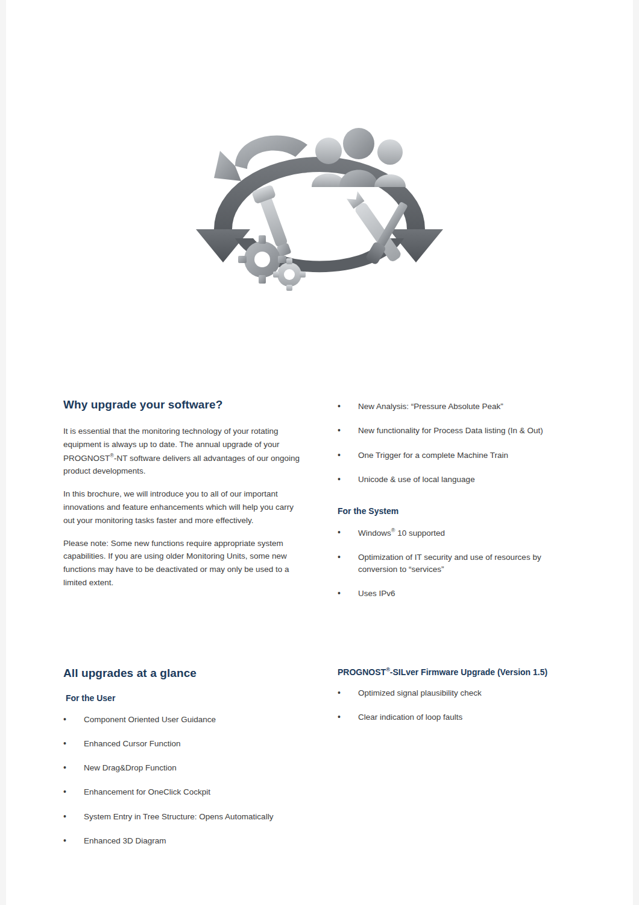Why upgrade your software?
It is essential that the monitoring technology of your rotating equipment is always up to date. The annual upgrade of your PROGNOST®-NT software delivers all advantages of our ongoing product developments.
In this brochure, we will introduce you to all of our important innovations and feature enhancements which will help you carry out your monitoring tasks faster and more effectively.
Please note: Some new functions require appropriate system capabilities. If you are using older Monitoring Units, some new functions may have to be deactivated or may only be used to a limited extent.
New Analysis: “Pressure Absolute Peak”
New functionality for Process Data listing (In & Out)
One Trigger for a complete Machine Train
Unicode & use of local language
For the System
Windows® 10 supported
Optimization of IT security and use of resources by conversion to “services”
Uses IPv6
All upgrades at a glance
For the User
Component Oriented User Guidance
Enhanced Cursor Function
New Drag&Drop Function
Enhancement for OneClick Cockpit
System Entry in Tree Structure: Opens Automatically
Enhanced 3D Diagram
PROGNOST®-SILver Firmware Upgrade (Version 1.5)
Optimized signal plausibility check
Clear indication of loop faults